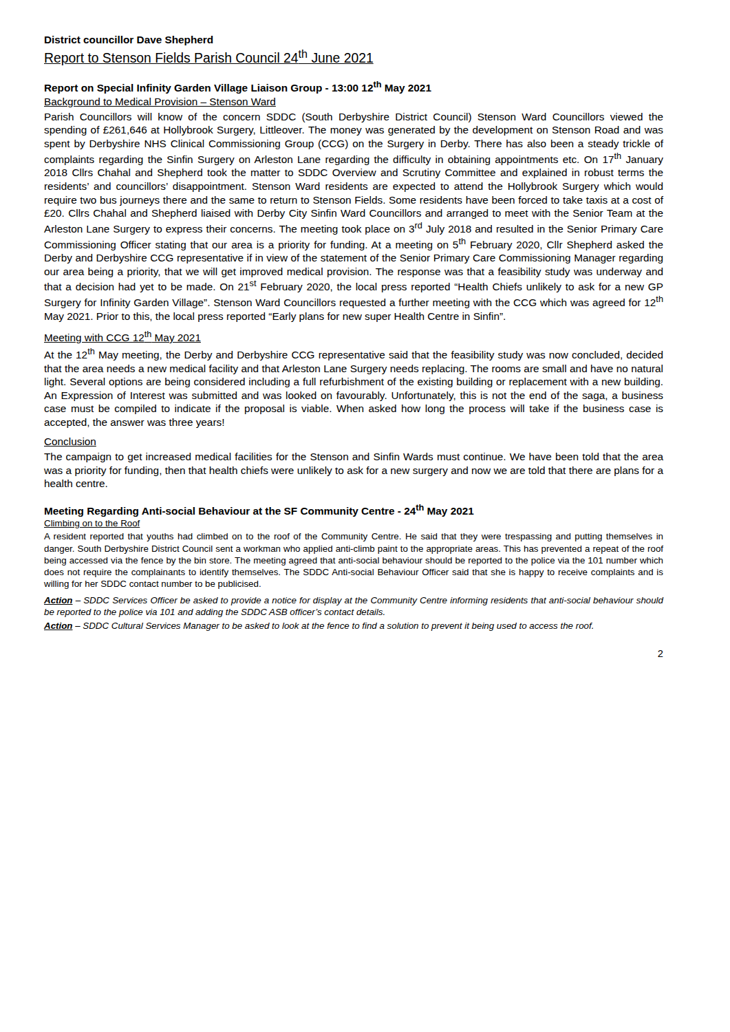District councillor Dave Shepherd
Report to Stenson Fields Parish Council 24th June 2021
Report on Special Infinity Garden Village Liaison Group - 13:00 12th May 2021
Background to Medical Provision – Stenson Ward
Parish Councillors will know of the concern SDDC (South Derbyshire District Council) Stenson Ward Councillors viewed the spending of £261,646 at Hollybrook Surgery, Littleover. The money was generated by the development on Stenson Road and was spent by Derbyshire NHS Clinical Commissioning Group (CCG) on the Surgery in Derby. There has also been a steady trickle of complaints regarding the Sinfin Surgery on Arleston Lane regarding the difficulty in obtaining appointments etc. On 17th January 2018 Cllrs Chahal and Shepherd took the matter to SDDC Overview and Scrutiny Committee and explained in robust terms the residents’ and councillors’ disappointment. Stenson Ward residents are expected to attend the Hollybrook Surgery which would require two bus journeys there and the same to return to Stenson Fields. Some residents have been forced to take taxis at a cost of £20. Cllrs Chahal and Shepherd liaised with Derby City Sinfin Ward Councillors and arranged to meet with the Senior Team at the Arleston Lane Surgery to express their concerns. The meeting took place on 3rd July 2018 and resulted in the Senior Primary Care Commissioning Officer stating that our area is a priority for funding. At a meeting on 5th February 2020, Cllr Shepherd asked the Derby and Derbyshire CCG representative if in view of the statement of the Senior Primary Care Commissioning Manager regarding our area being a priority, that we will get improved medical provision. The response was that a feasibility study was underway and that a decision had yet to be made. On 21st February 2020, the local press reported “Health Chiefs unlikely to ask for a new GP Surgery for Infinity Garden Village”. Stenson Ward Councillors requested a further meeting with the CCG which was agreed for 12th May 2021. Prior to this, the local press reported “Early plans for new super Health Centre in Sinfin”.
Meeting with CCG 12th May 2021
At the 12th May meeting, the Derby and Derbyshire CCG representative said that the feasibility study was now concluded, decided that the area needs a new medical facility and that Arleston Lane Surgery needs replacing. The rooms are small and have no natural light. Several options are being considered including a full refurbishment of the existing building or replacement with a new building. An Expression of Interest was submitted and was looked on favourably. Unfortunately, this is not the end of the saga, a business case must be compiled to indicate if the proposal is viable. When asked how long the process will take if the business case is accepted, the answer was three years!
Conclusion
The campaign to get increased medical facilities for the Stenson and Sinfin Wards must continue. We have been told that the area was a priority for funding, then that health chiefs were unlikely to ask for a new surgery and now we are told that there are plans for a health centre.
Meeting Regarding Anti-social Behaviour at the SF Community Centre - 24th May 2021
Climbing on to the Roof
A resident reported that youths had climbed on to the roof of the Community Centre. He said that they were trespassing and putting themselves in danger. South Derbyshire District Council sent a workman who applied anti-climb paint to the appropriate areas. This has prevented a repeat of the roof being accessed via the fence by the bin store. The meeting agreed that anti-social behaviour should be reported to the police via the 101 number which does not require the complainants to identify themselves. The SDDC Anti-social Behaviour Officer said that she is happy to receive complaints and is willing for her SDDC contact number to be publicised.
Action – SDDC Services Officer be asked to provide a notice for display at the Community Centre informing residents that anti-social behaviour should be reported to the police via 101 and adding the SDDC ASB officer’s contact details.
Action – SDDC Cultural Services Manager to be asked to look at the fence to find a solution to prevent it being used to access the roof.
2